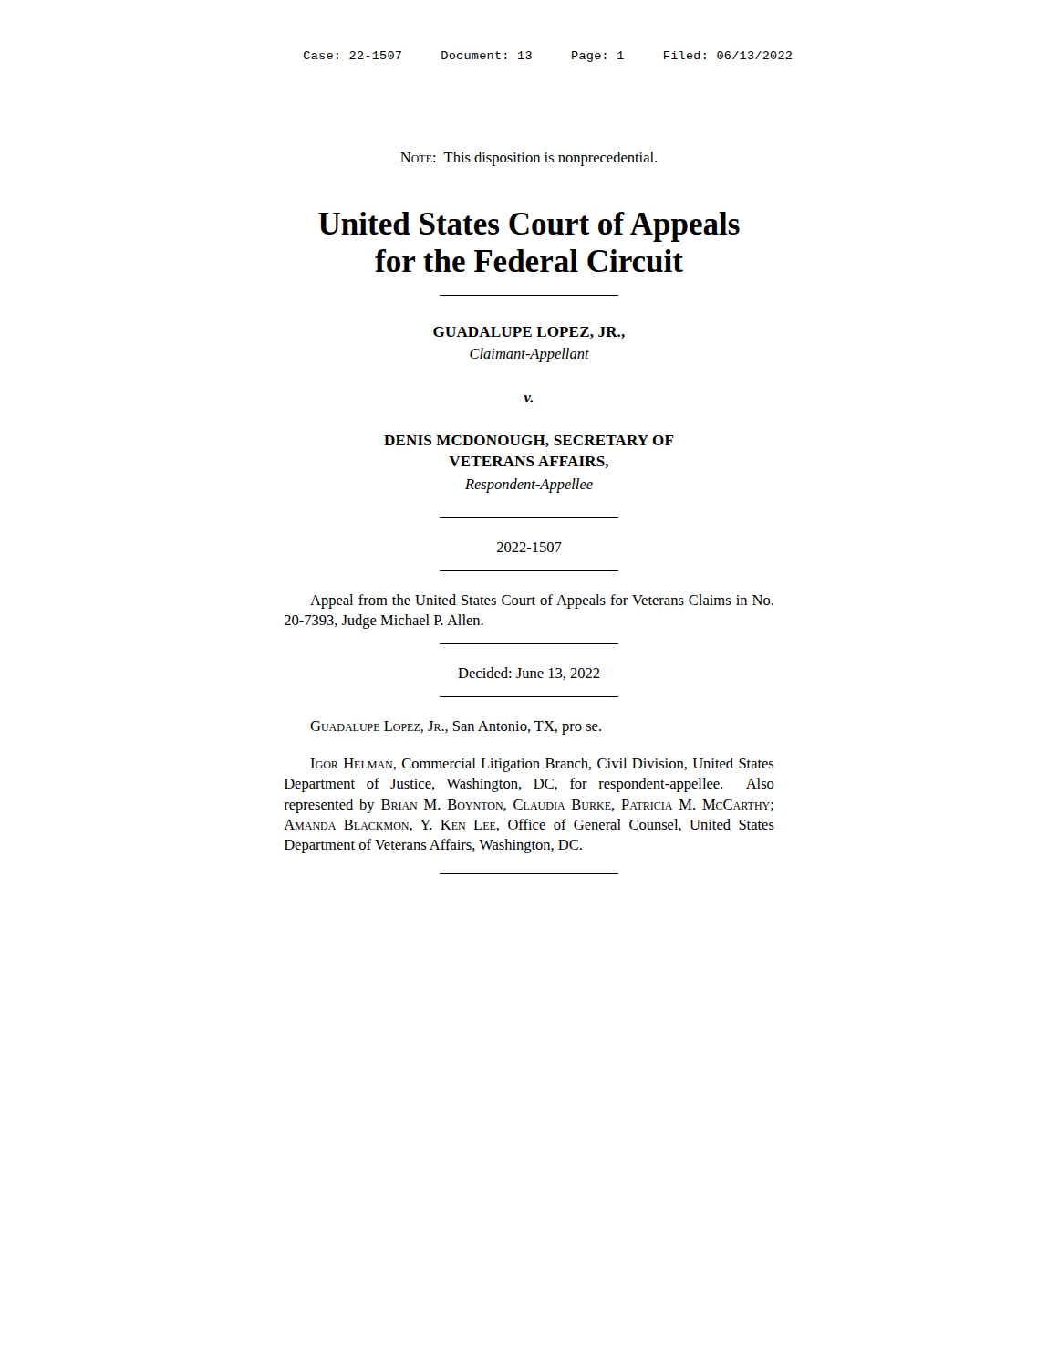Case: 22-1507 Document: 13 Page: 1 Filed: 06/13/2022
Note: This disposition is nonprecedential.
United States Court of Appeals
for the Federal Circuit
GUADALUPE LOPEZ, JR.,
Claimant-Appellant
v.
DENIS MCDONOUGH, SECRETARY OF
VETERANS AFFAIRS,
Respondent-Appellee
2022-1507
Appeal from the United States Court of Appeals for Veterans Claims in No. 20-7393, Judge Michael P. Allen.
Decided: June 13, 2022
Guadalupe Lopez, Jr., San Antonio, TX, pro se.
Igor Helman, Commercial Litigation Branch, Civil Division, United States Department of Justice, Washington, DC, for respondent-appellee. Also represented by Brian M. Boynton, Claudia Burke, Patricia M. McCarthy; Amanda Blackmon, Y. Ken Lee, Office of General Counsel, United States Department of Veterans Affairs, Washington, DC.